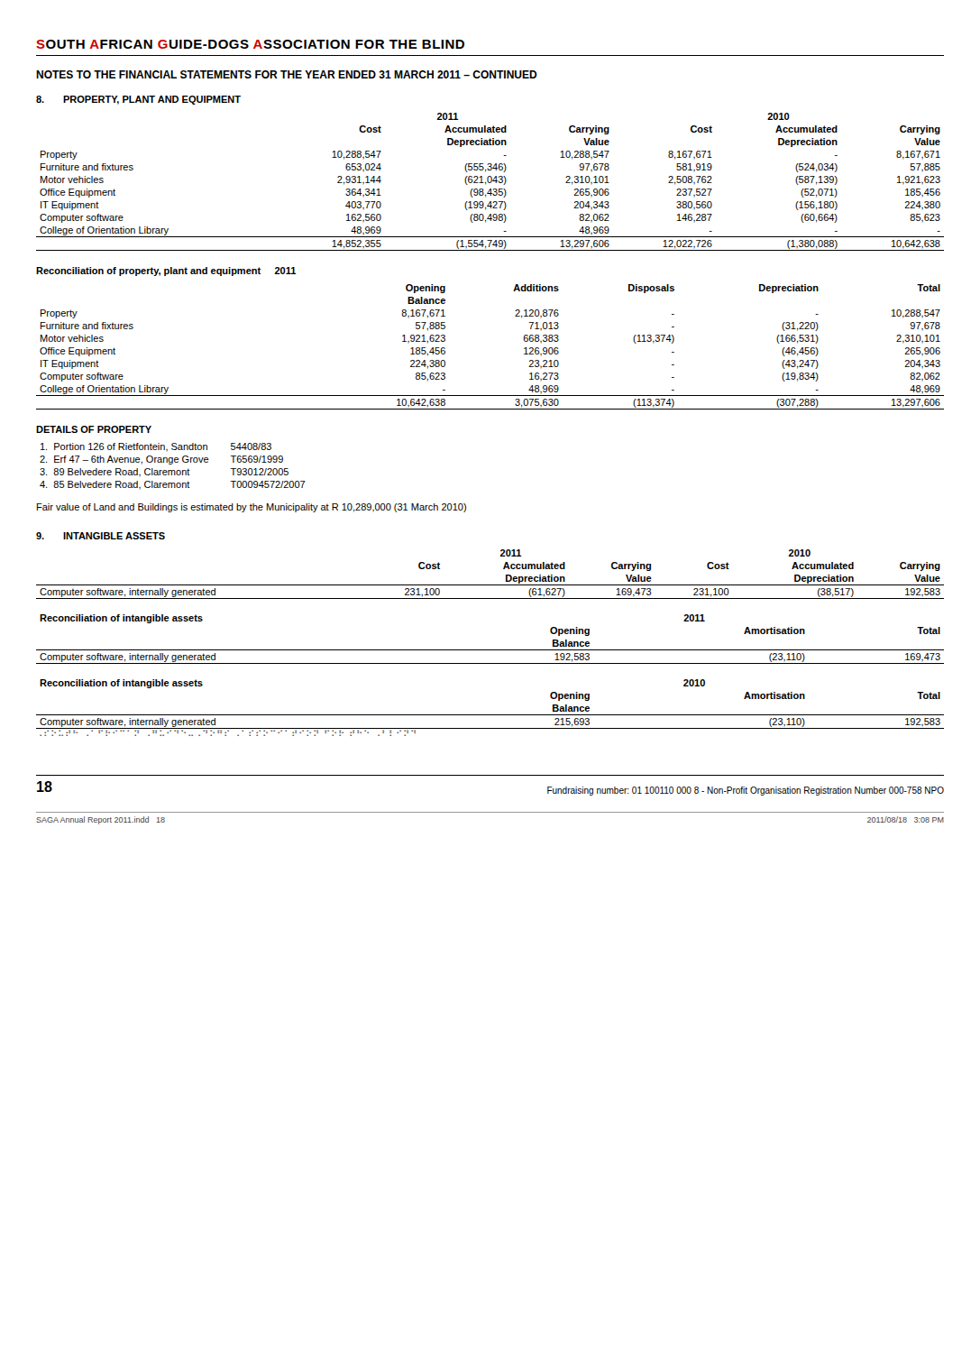SOUTH AFRICAN GUIDE-DOGS ASSOCIATION FOR THE BLIND
NOTES TO THE FINANCIAL STATEMENTS FOR THE YEAR ENDED 31 MARCH 2011 – CONTINUED
8. PROPERTY, PLANT AND EQUIPMENT
| | 2011 | 2010 |
| --- | --- | --- |
| | Cost | Accumulated | Carrying | Cost | Accumulated | Carrying |
| | | Depreciation | Value | | Depreciation | Value |
| Property | 10,288,547 | - | 10,288,547 | 8,167,671 | - | 8,167,671 |
| Furniture and fixtures | 653,024 | (555,346) | 97,678 | 581,919 | (524,034) | 57,885 |
| Motor vehicles | 2,931,144 | (621,043) | 2,310,101 | 2,508,762 | (587,139) | 1,921,623 |
| Office Equipment | 364,341 | (98,435) | 265,906 | 237,527 | (52,071) | 185,456 |
| IT Equipment | 403,770 | (199,427) | 204,343 | 380,560 | (156,180) | 224,380 |
| Computer software | 162,560 | (80,498) | 82,062 | 146,287 | (60,664) | 85,623 |
| College of Orientation Library | 48,969 | - | 48,969 | - | - | - |
| | 14,852,355 | (1,554,749) | 13,297,606 | 12,022,726 | (1,380,088) | 10,642,638 |
Reconciliation of property, plant and equipment 2011
| | Opening | Additions | Disposals | Depreciation | Total |
| --- | --- | --- | --- | --- | --- |
| | Balance | | | | |
| Property | 8,167,671 | 2,120,876 | - | - | 10,288,547 |
| Furniture and fixtures | 57,885 | 71,013 | - | (31,220) | 97,678 |
| Motor vehicles | 1,921,623 | 668,383 | (113,374) | (166,531) | 2,310,101 |
| Office Equipment | 185,456 | 126,906 | - | (46,456) | 265,906 |
| IT Equipment | 224,380 | 23,210 | - | (43,247) | 204,343 |
| Computer software | 85,623 | 16,273 | - | (19,834) | 82,062 |
| College of Orientation Library | - | 48,969 | - | - | 48,969 |
| | 10,642,638 | 3,075,630 | (113,374) | (307,288) | 13,297,606 |
DETAILS OF PROPERTY
| 1. Portion 126 of Rietfontein, Sandton | 54408/83 |
| 2. Erf 47 – 6th Avenue, Orange Grove | T6569/1999 |
| 3. 89 Belvedere Road, Claremont | T93012/2005 |
| 4. 85 Belvedere Road, Claremont | T00094572/2007 |
Fair value of Land and Buildings is estimated by the Municipality at R 10,289,000 (31 March 2010)
9. INTANGIBLE ASSETS
| | 2011 | 2010 |
| --- | --- | --- |
| | Cost | Accumulated | Carrying | Cost | Accumulated | Carrying |
| | | Depreciation | Value | | Depreciation | Value |
| Computer software, internally generated | 231,100 | (61,627) | 169,473 | 231,100 | (38,517) | 192,583 |
| Reconciliation of intangible assets | 2011 |
| --- | --- |
| | Opening | Amortisation | Total |
| | Balance | | |
| Computer software, internally generated | 192,583 | (23,110) | 169,473 |
| Reconciliation of intangible assets | 2010 |
| --- | --- |
| | Opening | Amortisation | Total |
| | Balance | | |
| Computer software, internally generated | 215,693 | (23,110) | 192,583 |
⠠⠎⠕⠥⠞⠓ ⠠⠁⠋⠗⠊⠉⠁⠝ ⠠⠛⠥⠊⠙⠑⠤⠠⠙⠕⠛⠎ ⠠⠁⠎⠎⠕⠉⠊⠁⠞⠊⠕⠝ ⠋⠕⠗ ⠞⠓⠑ ⠠⠃⠇⠊⠝⠙
18
Fundraising number: 01 100110 000 8 - Non-Profit Organisation Registration Number 000-758 NPO
SAGA Annual Report 2011.indd 18 2011/08/18 3:08 PM